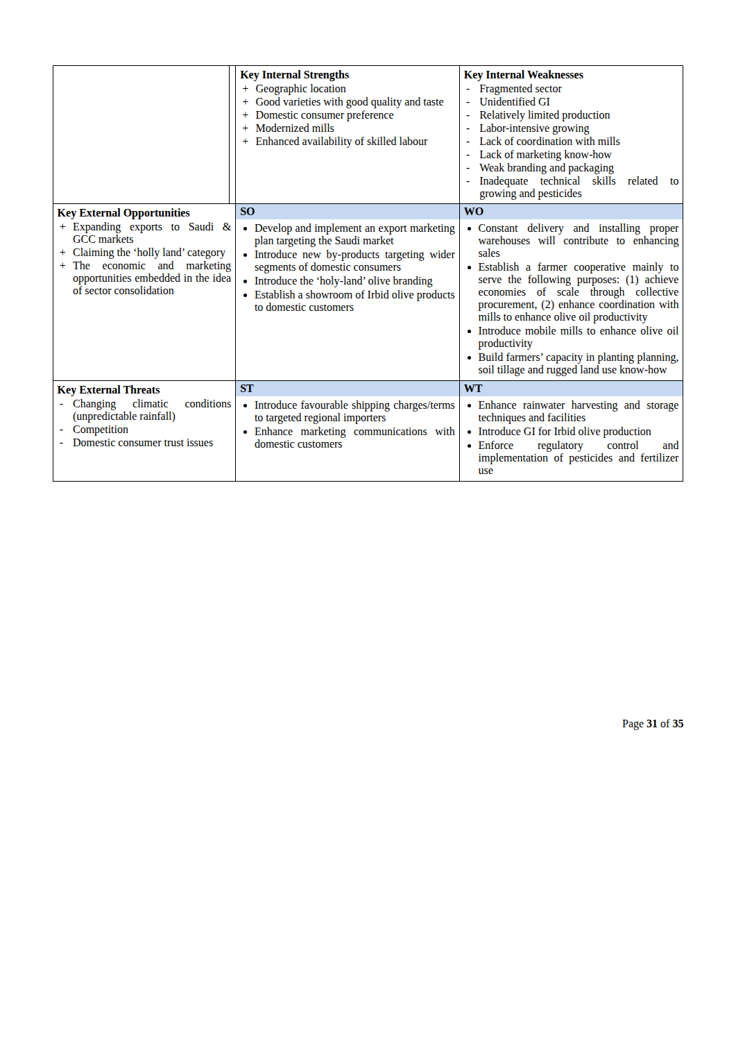| | | Key Internal Strengths + Geographic location + Good varieties with good quality and taste + Domestic consumer preference + Modernized mills + Enhanced availability of skilled labour | Key Internal Weaknesses - Fragmented sector - Unidentified GI - Relatively limited production - Labor-intensive growing - Lack of coordination with mills - Lack of marketing know-how - Weak branding and packaging - Inadequate technical skills related to growing and pesticides |
| Key External Opportunities + Expanding exports to Saudi & GCC markets + Claiming the ‘holly land’ category + The economic and marketing opportunities embedded in the idea of sector consolidation | SO Develop and implement an export marketing plan targeting the Saudi market Introduce new by-products targeting wider segments of domestic consumers Introduce the ‘holy-land’ olive branding Establish a showroom of Irbid olive products to domestic customers | WO Constant delivery and installing proper warehouses will contribute to enhancing sales Establish a farmer cooperative mainly to serve the following purposes: (1) achieve economies of scale through collective procurement, (2) enhance coordination with mills to enhance olive oil productivity Introduce mobile mills to enhance olive oil productivity Build farmers’ capacity in planting planning, soil tillage and rugged land use know-how |
| Key External Threats - Changing climatic conditions (unpredictable rainfall) - Competition - Domestic consumer trust issues | ST Introduce favourable shipping charges/terms to targeted regional importers Enhance marketing communications with domestic customers | WT Enhance rainwater harvesting and storage techniques and facilities Introduce GI for Irbid olive production Enforce regulatory control and implementation of pesticides and fertilizer use |
Page 31 of 35